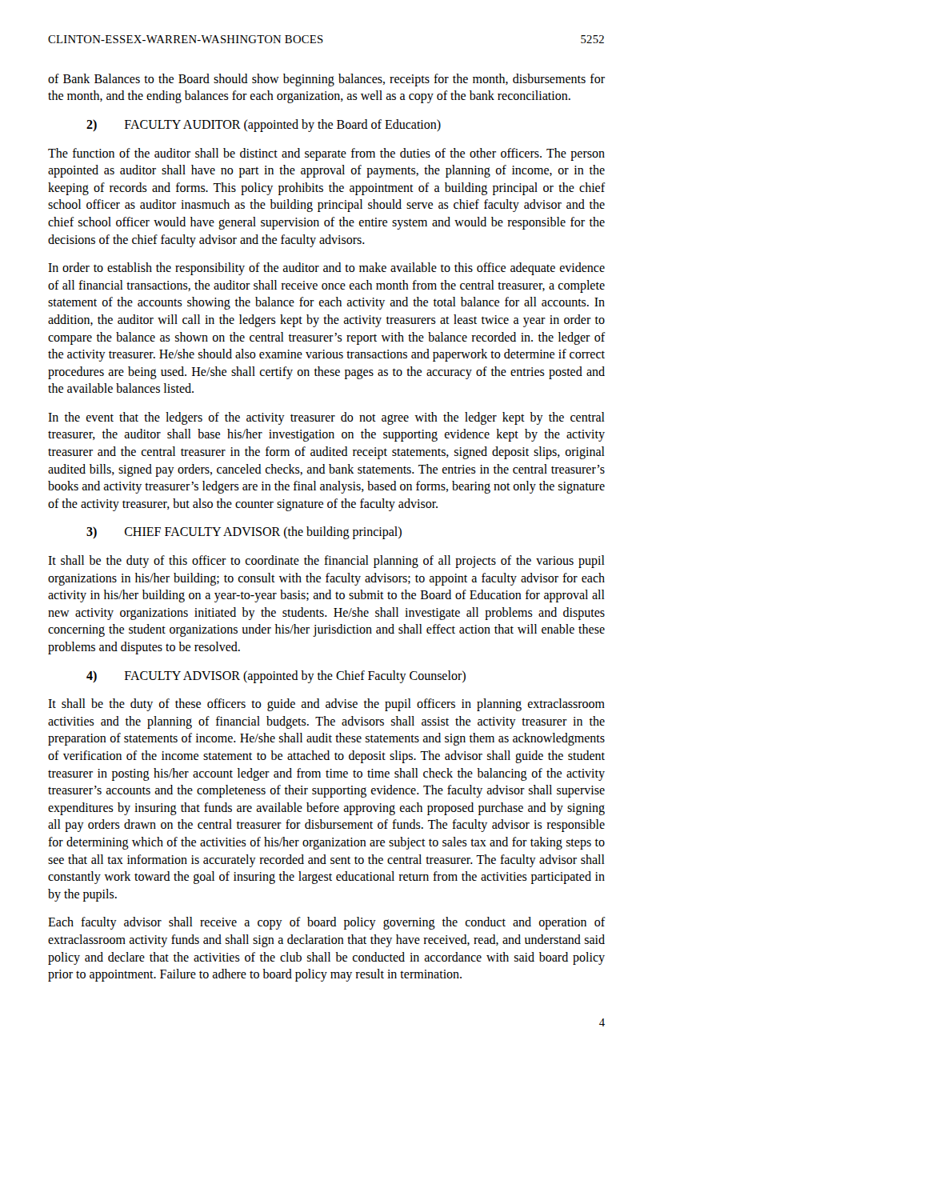CLINTON-ESSEX-WARREN-WASHINGTON BOCES 5252
of Bank Balances to the Board should show beginning balances, receipts for the month, disbursements for the month, and the ending balances for each organization, as well as a copy of the bank reconciliation.
2) FACULTY AUDITOR (appointed by the Board of Education)
The function of the auditor shall be distinct and separate from the duties of the other officers. The person appointed as auditor shall have no part in the approval of payments, the planning of income, or in the keeping of records and forms. This policy prohibits the appointment of a building principal or the chief school officer as auditor inasmuch as the building principal should serve as chief faculty advisor and the chief school officer would have general supervision of the entire system and would be responsible for the decisions of the chief faculty advisor and the faculty advisors.
In order to establish the responsibility of the auditor and to make available to this office adequate evidence of all financial transactions, the auditor shall receive once each month from the central treasurer, a complete statement of the accounts showing the balance for each activity and the total balance for all accounts. In addition, the auditor will call in the ledgers kept by the activity treasurers at least twice a year in order to compare the balance as shown on the central treasurer’s report with the balance recorded in. the ledger of the activity treasurer. He/she should also examine various transactions and paperwork to determine if correct procedures are being used. He/she shall certify on these pages as to the accuracy of the entries posted and the available balances listed.
In the event that the ledgers of the activity treasurer do not agree with the ledger kept by the central treasurer, the auditor shall base his/her investigation on the supporting evidence kept by the activity treasurer and the central treasurer in the form of audited receipt statements, signed deposit slips, original audited bills, signed pay orders, canceled checks, and bank statements. The entries in the central treasurer’s books and activity treasurer’s ledgers are in the final analysis, based on forms, bearing not only the signature of the activity treasurer, but also the counter signature of the faculty advisor.
3) CHIEF FACULTY ADVISOR (the building principal)
It shall be the duty of this officer to coordinate the financial planning of all projects of the various pupil organizations in his/her building; to consult with the faculty advisors; to appoint a faculty advisor for each activity in his/her building on a year-to-year basis; and to submit to the Board of Education for approval all new activity organizations initiated by the students. He/she shall investigate all problems and disputes concerning the student organizations under his/her jurisdiction and shall effect action that will enable these problems and disputes to be resolved.
4) FACULTY ADVISOR (appointed by the Chief Faculty Counselor)
It shall be the duty of these officers to guide and advise the pupil officers in planning extraclassroom activities and the planning of financial budgets. The advisors shall assist the activity treasurer in the preparation of statements of income. He/she shall audit these statements and sign them as acknowledgments of verification of the income statement to be attached to deposit slips. The advisor shall guide the student treasurer in posting his/her account ledger and from time to time shall check the balancing of the activity treasurer’s accounts and the completeness of their supporting evidence. The faculty advisor shall supervise expenditures by insuring that funds are available before approving each proposed purchase and by signing all pay orders drawn on the central treasurer for disbursement of funds. The faculty advisor is responsible for determining which of the activities of his/her organization are subject to sales tax and for taking steps to see that all tax information is accurately recorded and sent to the central treasurer. The faculty advisor shall constantly work toward the goal of insuring the largest educational return from the activities participated in by the pupils.
Each faculty advisor shall receive a copy of board policy governing the conduct and operation of extraclassroom activity funds and shall sign a declaration that they have received, read, and understand said policy and declare that the activities of the club shall be conducted in accordance with said board policy prior to appointment. Failure to adhere to board policy may result in termination.
4